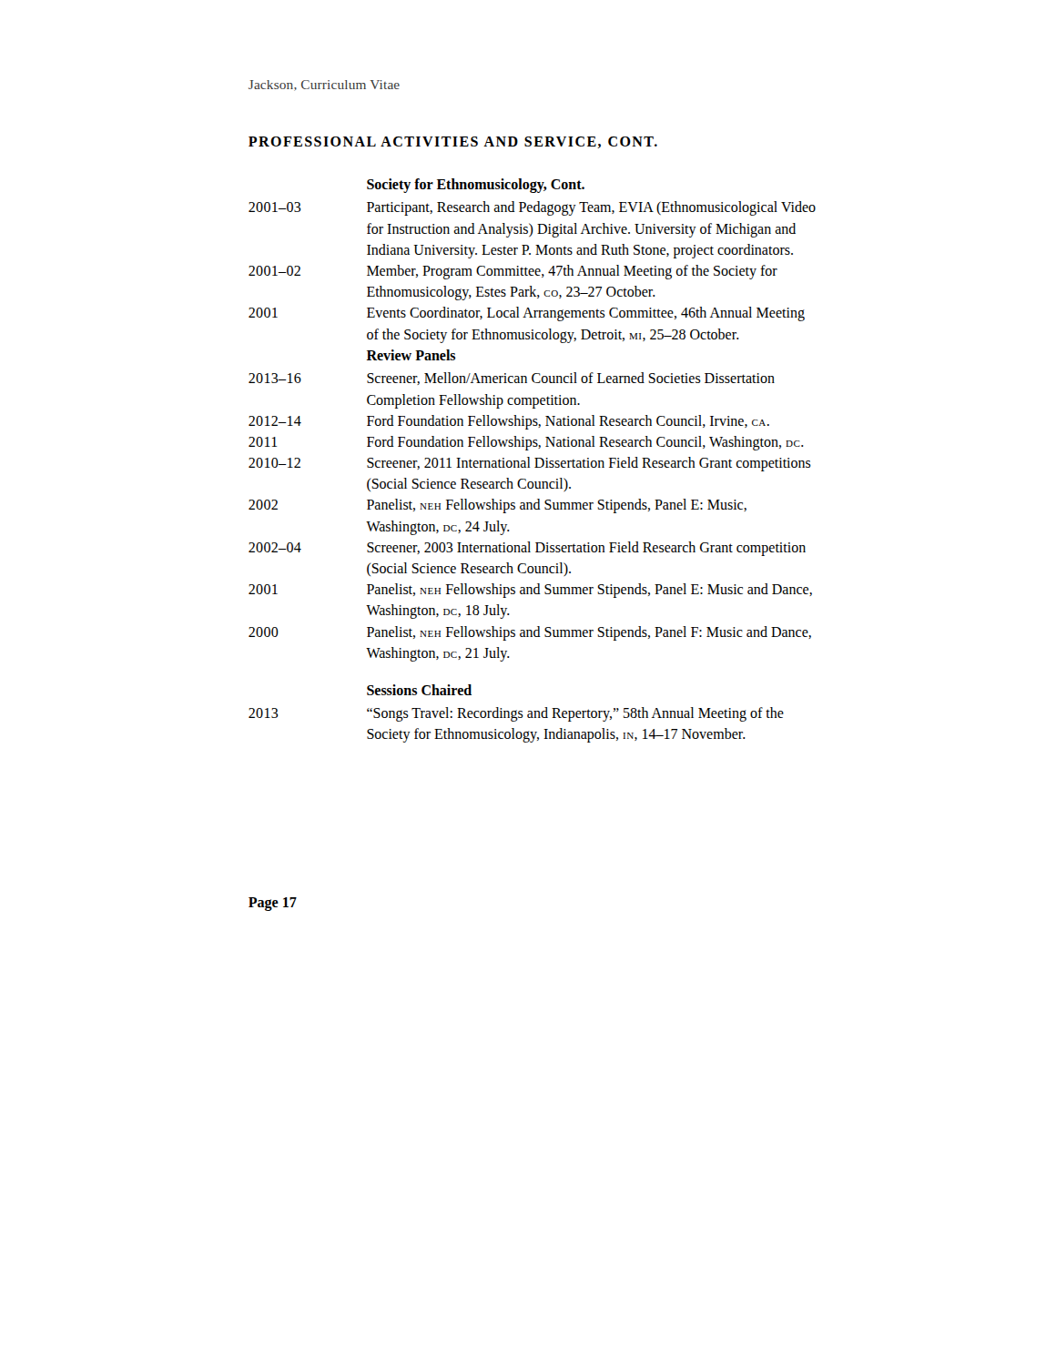Jackson, Curriculum Vitae
Professional Activities and Service, Cont.
| | Society for Ethnomusicology, Cont. |
| 2001–03 | Participant, Research and Pedagogy Team, EVIA (Ethnomusicological Video for Instruction and Analysis) Digital Archive. University of Michigan and Indiana University. Lester P. Monts and Ruth Stone, project coordinators. |
| 2001–02 | Member, Program Committee, 47th Annual Meeting of the Society for Ethnomusicology, Estes Park, co , 23–27 October. |
| 2001 | Events Coordinator, Local Arrangements Committee, 46th Annual Meeting of the Society for Ethnomusicology, Detroit, mi , 25–28 October. |
| | Review Panels |
| 2013–16 | Screener, Mellon/American Council of Learned Societies Dissertation Completion Fellowship competition. |
| 2012–14 | Ford Foundation Fellowships, National Research Council, Irvine, ca . |
| 2011 | Ford Foundation Fellowships, National Research Council, Washington, dc . |
| 2010–12 | Screener, 2011 International Dissertation Field Research Grant competitions (Social Science Research Council). |
| 2002 | Panelist, neh Fellowships and Summer Stipends, Panel E: Music, Washington, dc , 24 July. |
| 2002–04 | Screener, 2003 International Dissertation Field Research Grant competition (Social Science Research Council). |
| 2001 | Panelist, neh Fellowships and Summer Stipends, Panel E: Music and Dance, Washington, dc , 18 July. |
| 2000 | Panelist, neh Fellowships and Summer Stipends, Panel F: Music and Dance, Washington, dc , 21 July. |
| | Sessions Chaired |
| 2013 | “Songs Travel: Recordings and Repertory,” 58th Annual Meeting of the Society for Ethnomusicology, Indianapolis, in , 14–17 November. |
Page 17